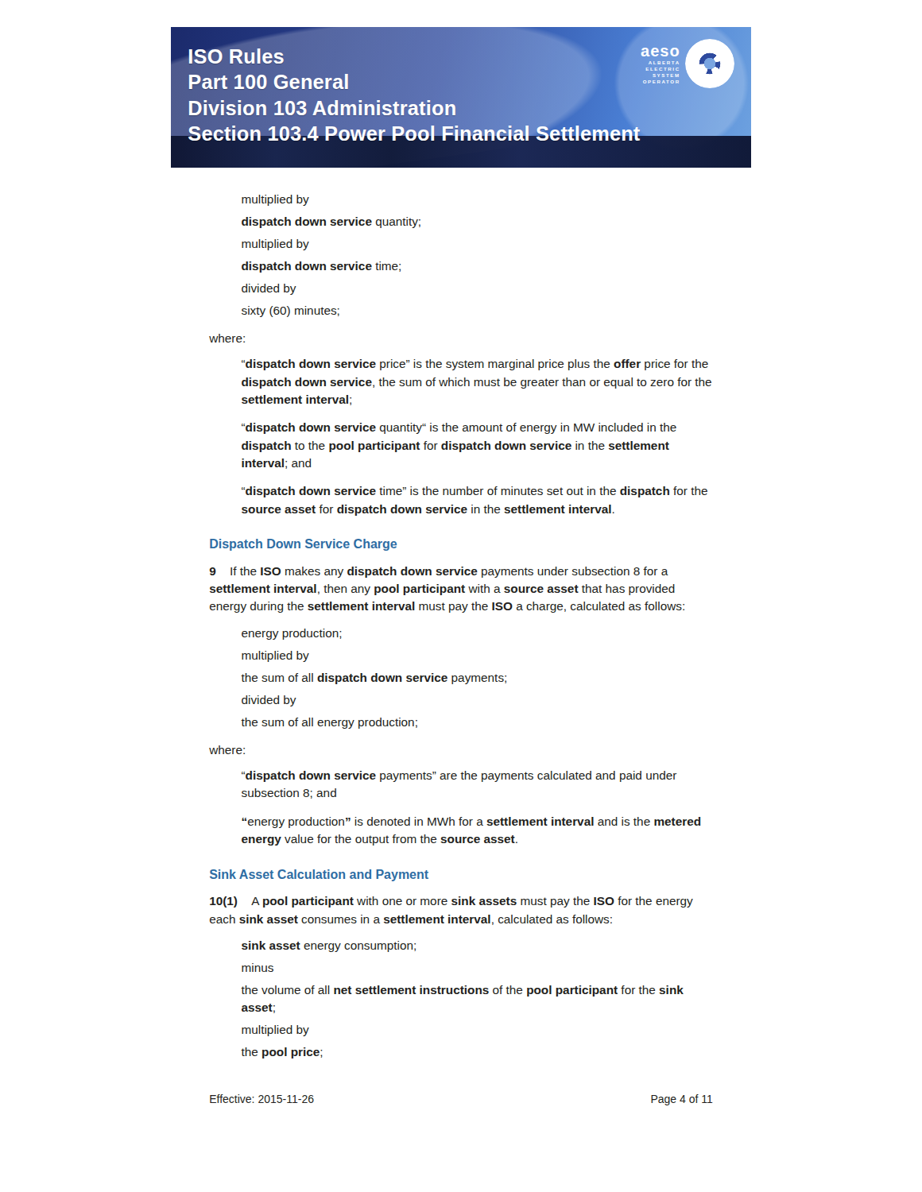ISO Rules
Part 100 General
Division 103 Administration
Section 103.4 Power Pool Financial Settlement
aeso ALBERTA ELECTRIC SYSTEM OPERATOR
multiplied by
dispatch down service quantity;
multiplied by
dispatch down service time;
divided by
sixty (60) minutes;
where:
“dispatch down service price” is the system marginal price plus the offer price for the dispatch down service, the sum of which must be greater than or equal to zero for the settlement interval;
“dispatch down service quantity“ is the amount of energy in MW included in the dispatch to the pool participant for dispatch down service in the settlement interval; and
“dispatch down service time” is the number of minutes set out in the dispatch for the source asset for dispatch down service in the settlement interval.
Dispatch Down Service Charge
9 If the ISO makes any dispatch down service payments under subsection 8 for a settlement interval, then any pool participant with a source asset that has provided energy during the settlement interval must pay the ISO a charge, calculated as follows:
energy production;
multiplied by
the sum of all dispatch down service payments;
divided by
the sum of all energy production;
where:
“dispatch down service payments” are the payments calculated and paid under subsection 8; and
“energy production” is denoted in MWh for a settlement interval and is the metered energy value for the output from the source asset.
Sink Asset Calculation and Payment
10(1) A pool participant with one or more sink assets must pay the ISO for the energy each sink asset consumes in a settlement interval, calculated as follows:
sink asset energy consumption;
minus
the volume of all net settlement instructions of the pool participant for the sink asset;
multiplied by
the pool price;
Effective: 2015-11-26
Page 4 of 11